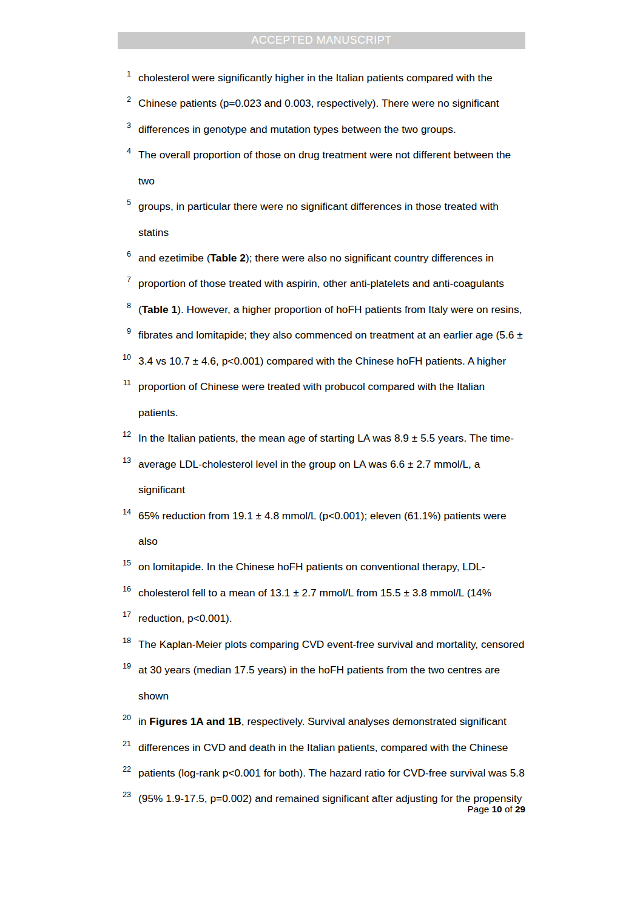ACCEPTED MANUSCRIPT
1cholesterol were significantly higher in the Italian patients compared with the
2 Chinese patients (p=0.023 and 0.003, respectively). There were no significant
3differences in genotype and mutation types between the two groups.
4 The overall proportion of those on drug treatment were not different between the two
5groups, in particular there were no significant differences in those treated with statins
6and ezetimibe (Table 2); there were also no significant country differences in
7proportion of those treated with aspirin, other anti-platelets and anti-coagulants
8(Table 1). However, a higher proportion of hoFH patients from Italy were on resins,
9fibrates and lomitapide; they also commenced on treatment at an earlier age (5.6 ±
103.4 vs 10.7 ± 4.6, p<0.001) compared with the Chinese hoFH patients. A higher
11proportion of Chinese were treated with probucol compared with the Italian patients.
12 In the Italian patients, the mean age of starting LA was 8.9 ± 5.5 years. The time-
13average LDL-cholesterol level in the group on LA was 6.6 ± 2.7 mmol/L, a significant
1465% reduction from 19.1 ± 4.8 mmol/L (p<0.001); eleven (61.1%) patients were also
15on lomitapide. In the Chinese hoFH patients on conventional therapy, LDL-
16cholesterol fell to a mean of 13.1 ± 2.7 mmol/L from 15.5 ± 3.8 mmol/L (14%
17reduction, p<0.001).
18 The Kaplan-Meier plots comparing CVD event-free survival and mortality, censored
19at 30 years (median 17.5 years) in the hoFH patients from the two centres are shown
20in Figures 1A and 1B, respectively. Survival analyses demonstrated significant
21differences in CVD and death in the Italian patients, compared with the Chinese
22patients (log-rank p<0.001 for both). The hazard ratio for CVD-free survival was 5.8
23(95% 1.9-17.5, p=0.002) and remained significant after adjusting for the propensity
Page 10 of 29